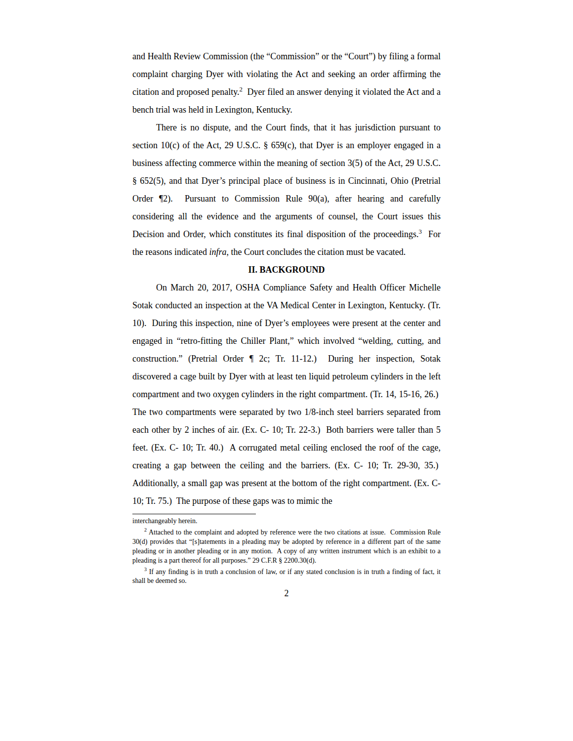and Health Review Commission (the “Commission” or the “Court”) by filing a formal complaint charging Dyer with violating the Act and seeking an order affirming the citation and proposed penalty.2 Dyer filed an answer denying it violated the Act and a bench trial was held in Lexington, Kentucky.
There is no dispute, and the Court finds, that it has jurisdiction pursuant to section 10(c) of the Act, 29 U.S.C. § 659(c), that Dyer is an employer engaged in a business affecting commerce within the meaning of section 3(5) of the Act, 29 U.S.C. § 652(5), and that Dyer’s principal place of business is in Cincinnati, Ohio (Pretrial Order ¶2). Pursuant to Commission Rule 90(a), after hearing and carefully considering all the evidence and the arguments of counsel, the Court issues this Decision and Order, which constitutes its final disposition of the proceedings.3 For the reasons indicated infra, the Court concludes the citation must be vacated.
II. BACKGROUND
On March 20, 2017, OSHA Compliance Safety and Health Officer Michelle Sotak conducted an inspection at the VA Medical Center in Lexington, Kentucky. (Tr. 10). During this inspection, nine of Dyer’s employees were present at the center and engaged in “retro-fitting the Chiller Plant,” which involved “welding, cutting, and construction.” (Pretrial Order ¶ 2c; Tr. 11-12.) During her inspection, Sotak discovered a cage built by Dyer with at least ten liquid petroleum cylinders in the left compartment and two oxygen cylinders in the right compartment. (Tr. 14, 15-16, 26.) The two compartments were separated by two 1/8-inch steel barriers separated from each other by 2 inches of air. (Ex. C- 10; Tr. 22-3.) Both barriers were taller than 5 feet. (Ex. C- 10; Tr. 40.) A corrugated metal ceiling enclosed the roof of the cage, creating a gap between the ceiling and the barriers. (Ex. C- 10; Tr. 29-30, 35.) Additionally, a small gap was present at the bottom of the right compartment. (Ex. C- 10; Tr. 75.) The purpose of these gaps was to mimic the
interchangeably herein.
2 Attached to the complaint and adopted by reference were the two citations at issue. Commission Rule 30(d) provides that “[s]tatements in a pleading may be adopted by reference in a different part of the same pleading or in another pleading or in any motion. A copy of any written instrument which is an exhibit to a pleading is a part thereof for all purposes.” 29 C.F.R § 2200.30(d).
3 If any finding is in truth a conclusion of law, or if any stated conclusion is in truth a finding of fact, it shall be deemed so.
2